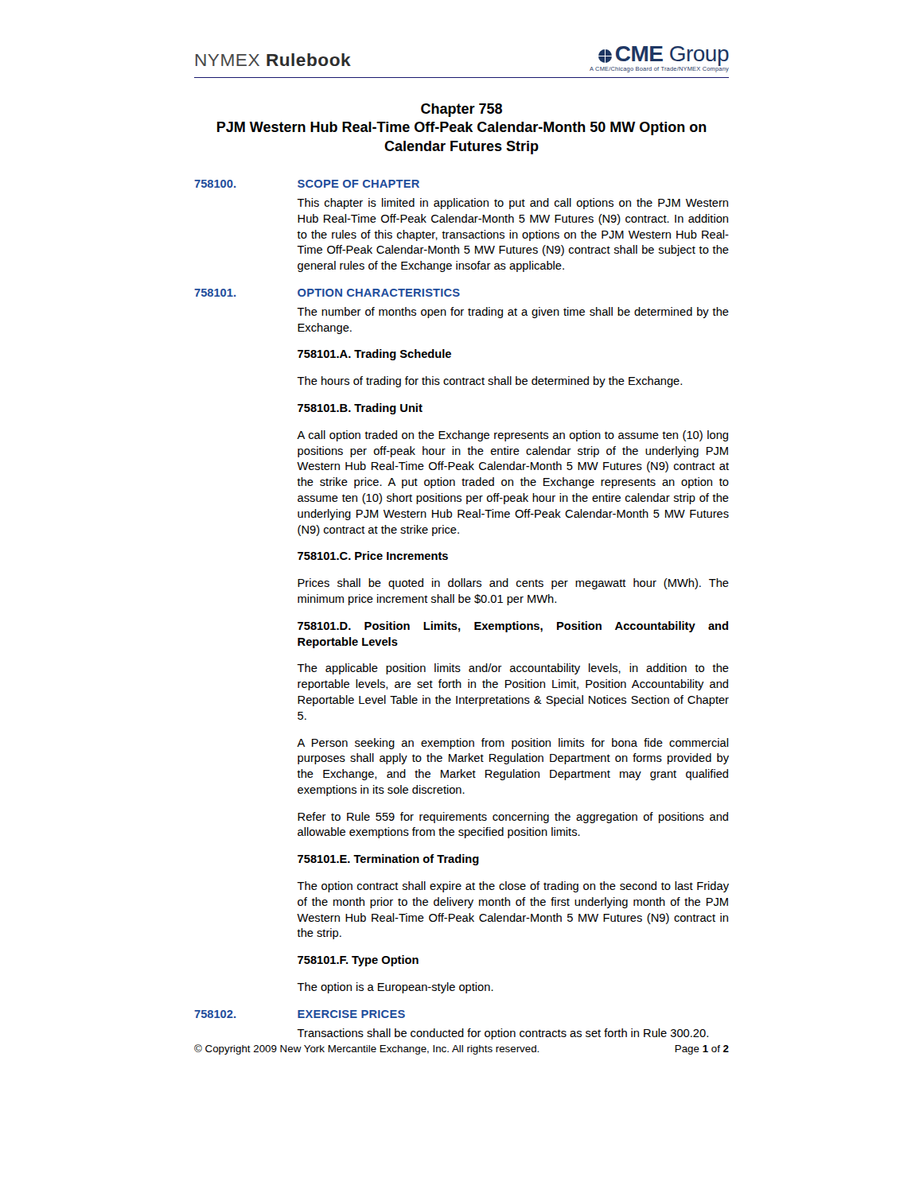NYMEX Rulebook
CME Group
A CME/Chicago Board of Trade/NYMEX Company
Chapter 758
PJM Western Hub Real-Time Off-Peak Calendar-Month 50 MW Option on
Calendar Futures Strip
758100.
SCOPE OF CHAPTER
This chapter is limited in application to put and call options on the PJM Western Hub Real-Time Off-Peak Calendar-Month 5 MW Futures (N9) contract. In addition to the rules of this chapter, transactions in options on the PJM Western Hub Real-Time Off-Peak Calendar-Month 5 MW Futures (N9) contract shall be subject to the general rules of the Exchange insofar as applicable.
758101.
OPTION CHARACTERISTICS
The number of months open for trading at a given time shall be determined by the Exchange.
758101.A. Trading Schedule
The hours of trading for this contract shall be determined by the Exchange.
758101.B. Trading Unit
A call option traded on the Exchange represents an option to assume ten (10) long positions per off-peak hour in the entire calendar strip of the underlying PJM Western Hub Real-Time Off-Peak Calendar-Month 5 MW Futures (N9) contract at the strike price. A put option traded on the Exchange represents an option to assume ten (10) short positions per off-peak hour in the entire calendar strip of the underlying PJM Western Hub Real-Time Off-Peak Calendar-Month 5 MW Futures (N9) contract at the strike price.
758101.C. Price Increments
Prices shall be quoted in dollars and cents per megawatt hour (MWh). The minimum price increment shall be $0.01 per MWh.
758101.D. Position Limits, Exemptions, Position Accountability and Reportable Levels
The applicable position limits and/or accountability levels, in addition to the reportable levels, are set forth in the Position Limit, Position Accountability and Reportable Level Table in the Interpretations & Special Notices Section of Chapter 5.
A Person seeking an exemption from position limits for bona fide commercial purposes shall apply to the Market Regulation Department on forms provided by the Exchange, and the Market Regulation Department may grant qualified exemptions in its sole discretion.
Refer to Rule 559 for requirements concerning the aggregation of positions and allowable exemptions from the specified position limits.
758101.E. Termination of Trading
The option contract shall expire at the close of trading on the second to last Friday of the month prior to the delivery month of the first underlying month of the PJM Western Hub Real-Time Off-Peak Calendar-Month 5 MW Futures (N9) contract in the strip.
758101.F. Type Option
The option is a European-style option.
758102.
EXERCISE PRICES
Transactions shall be conducted for option contracts as set forth in Rule 300.20.
© Copyright 2009 New York Mercantile Exchange, Inc. All rights reserved.
Page 1 of 2